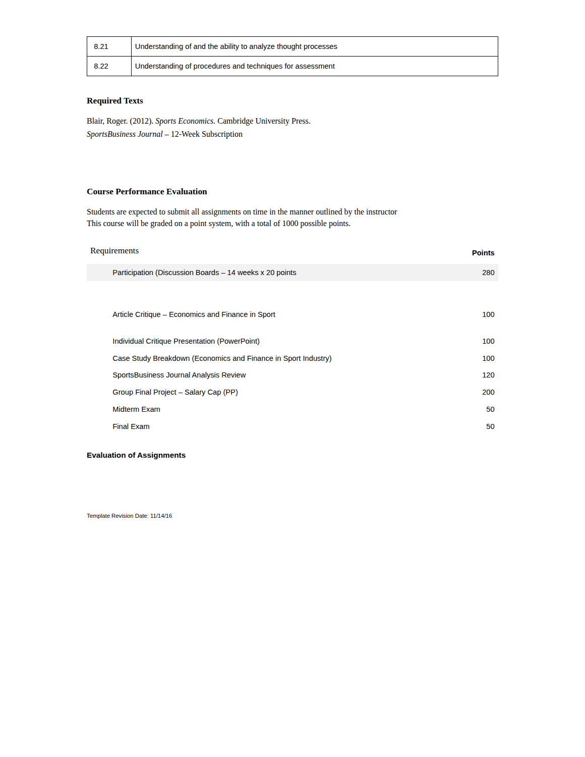| 8.21 | Understanding of and the ability to analyze thought processes |
| 8.22 | Understanding of procedures and techniques for assessment |
Required Texts
Blair, Roger. (2012). Sports Economics. Cambridge University Press.
SportsBusiness Journal – 12-Week Subscription
Course Performance Evaluation
Students are expected to submit all assignments on time in the manner outlined by the instructor
This course will be graded on a point system, with a total of 1000 possible points.
| Requirements | Points |
| --- | --- |
| Participation (Discussion Boards – 14 weeks x 20 points | 280 |
| Article Critique – Economics and Finance in Sport | 100 |
| Individual Critique Presentation (PowerPoint) | 100 |
| Case Study Breakdown (Economics and Finance in Sport Industry) | 100 |
| SportsBusiness Journal Analysis Review | 120 |
| Group Final Project – Salary Cap (PP) | 200 |
| Midterm Exam | 50 |
| Final Exam | 50 |
Evaluation of Assignments
Template Revision Date: 11/14/16